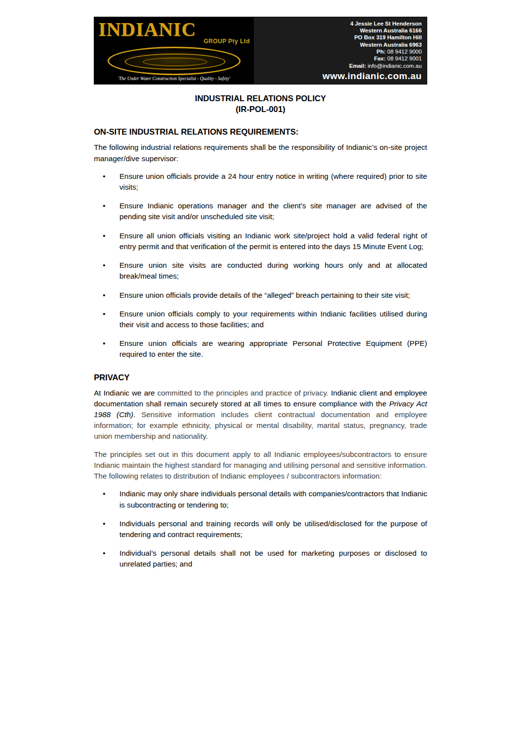INDIANIC
GROUP Pty Ltd
'The Under Water Construction Specialist - Quality - Safety'
4 Jessie Lee St Henderson
Western Australia 6166
PO Box 319 Hamilton Hill
Western Australia 6963
Ph: 08 9412 9000
Fax: 08 9412 9001
Email: info@indianic.com.au
www.indianic.com.au
INDUSTRIAL RELATIONS POLICY
(IR-POL-001)
ON-SITE INDUSTRIAL RELATIONS REQUIREMENTS:
The following industrial relations requirements shall be the responsibility of Indianic’s on-site project manager/dive supervisor:
Ensure union officials provide a 24 hour entry notice in writing (where required) prior to site visits;
Ensure Indianic operations manager and the client’s site manager are advised of the pending site visit and/or unscheduled site visit;
Ensure all union officials visiting an Indianic work site/project hold a valid federal right of entry permit and that verification of the permit is entered into the days 15 Minute Event Log;
Ensure union site visits are conducted during working hours only and at allocated break/meal times;
Ensure union officials provide details of the “alleged” breach pertaining to their site visit;
Ensure union officials comply to your requirements within Indianic facilities utilised during their visit and access to those facilities; and
Ensure union officials are wearing appropriate Personal Protective Equipment (PPE) required to enter the site.
PRIVACY
At Indianic we are committed to the principles and practice of privacy. Indianic client and employee documentation shall remain securely stored at all times to ensure compliance with the Privacy Act 1988 (Cth). Sensitive information includes client contractual documentation and employee information; for example ethnicity, physical or mental disability, marital status, pregnancy, trade union membership and nationality.
The principles set out in this document apply to all Indianic employees/subcontractors to ensure Indianic maintain the highest standard for managing and utilising personal and sensitive information. The following relates to distribution of Indianic employees / subcontractors information:
Indianic may only share individuals personal details with companies/contractors that Indianic is subcontracting or tendering to;
Individuals personal and training records will only be utilised/disclosed for the purpose of tendering and contract requirements;
Individual’s personal details shall not be used for marketing purposes or disclosed to unrelated parties; and